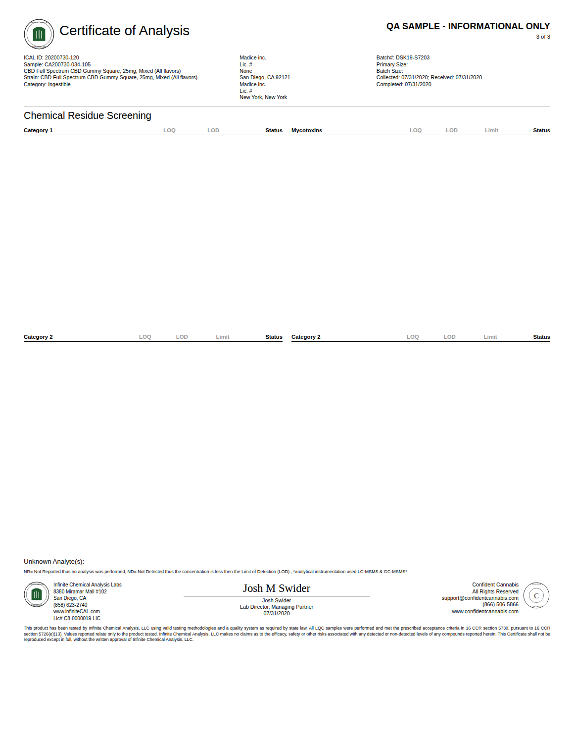INFINITE CHEMICAL ANALYSIS LABS
Certificate of Analysis
QA SAMPLE - INFORMATIONAL ONLY
3 of 3
ICAL ID: 20200730-120
Sample: CA200730-034-105
CBD Full Spectrum CBD Gummy Square, 25mg, Mixed (All flavors)
Strain: CBD Full Spectrum CBD Gummy Square, 25mg, Mixed (All flavors)
Category: Ingestible
Madice inc.
Lic. #
None
San Diego, CA 92121
Madice inc.
Lic. #
New York, New York
Batch#: DSK19-S7203
Primary Size:
Batch Size:
Collected: 07/31/2020; Received: 07/31/2020
Completed: 07/31/2020
Chemical Residue Screening
| Category 1 | LOQ | LOD | Status |
| --- | --- | --- | --- |
| Mycotoxins | LOQ | LOD | Limit | Status |
| --- | --- | --- | --- | --- |
| Category 2 | LOQ | LOD | Limit | Status |
| --- | --- | --- | --- | --- |
| Category 2 | LOQ | LOD | Limit | Status |
| --- | --- | --- | --- | --- |
Unknown Analyte(s):
NR= Not Reported thus no analysis was performed, ND= Not Detected thus the concentration is less then the Limit of Detection (LOD) , *analytical instrumentation used:LC-MSMS & GC-MSMS*
INFINITE CHEMICAL ANALYSIS LABS
Infinite Chemical Analysis Labs
8380 Miramar Mall #102
San Diego, CA
(858) 623-2740
www.infiniteCAL.com
Lic# C8-0000019-LIC
Josh M Swider
Josh Swider
Lab Director, Managing Partner
07/31/2020
Confident Cannabis
All Rights Reserved
support@confidentcannabis.com
(866) 506-5866
www.confidentcannabis.com
C C O N F I D E N T C A N N A B I S
This product has been tested by Infinite Chemical Analysis, LLC using valid testing methodologies and a quality system as required by state law. All LQC samples were performed and met the prescribed acceptance criteria in 16 CCR section 5730, pursuant to 16 CCR section 5726(e)(13). Values reported relate only to the product tested. Infinite Chemical Analysis, LLC makes no claims as to the efficacy, safety or other risks associated with any detected or non-detected levels of any compounds reported herein. This Certificate shall not be reproduced except in full, without the written approval of Infinite Chemical Analysis, LLC.